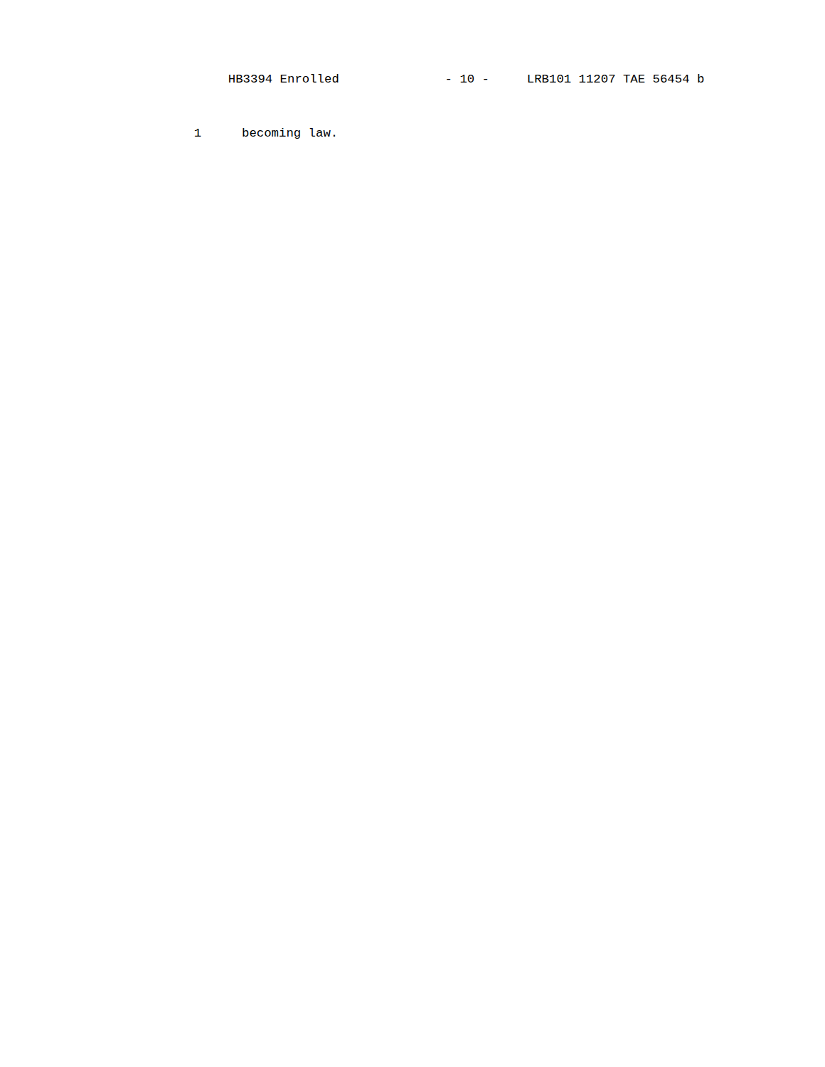HB3394 Enrolled - 10 - LRB101 11207 TAE 56454 b
1 becoming law.